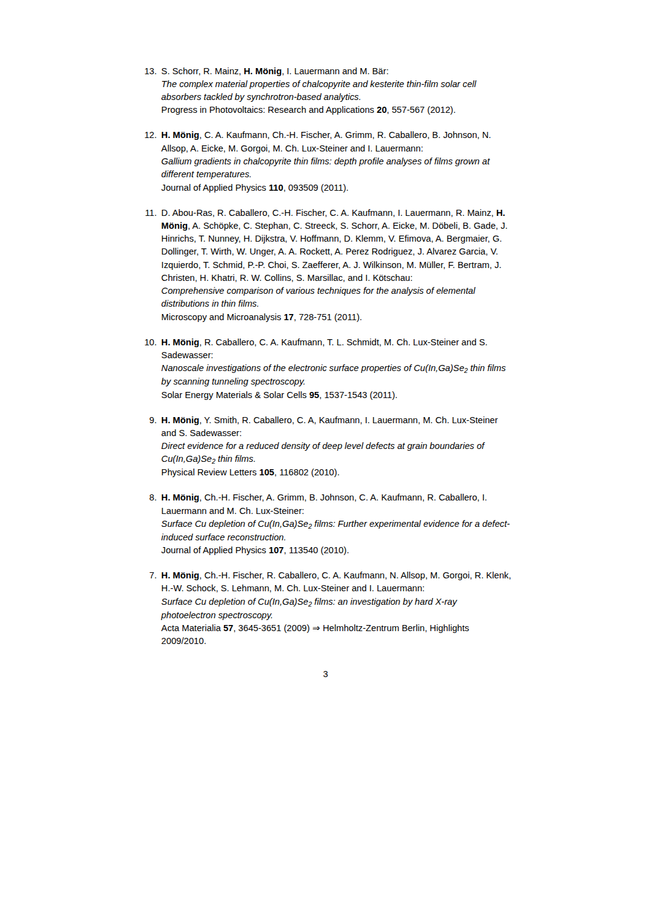13.
S. Schorr, R. Mainz, H. Mönig, I. Lauermann and M. Bär:
The complex material properties of chalcopyrite and kesterite thin-film solar cell absorbers tackled by synchrotron-based analytics.
Progress in Photovoltaics: Research and Applications 20, 557-567 (2012).
12.
H. Mönig, C. A. Kaufmann, Ch.-H. Fischer, A. Grimm, R. Caballero, B. Johnson, N. Allsop, A. Eicke, M. Gorgoi, M. Ch. Lux-Steiner and I. Lauermann:
Gallium gradients in chalcopyrite thin films: depth profile analyses of films grown at different temperatures.
Journal of Applied Physics 110, 093509 (2011).
11.
D. Abou-Ras, R. Caballero, C.-H. Fischer, C. A. Kaufmann, I. Lauermann, R. Mainz, H. Mönig, A. Schöpke, C. Stephan, C. Streeck, S. Schorr, A. Eicke, M. Döbeli, B. Gade, J. Hinrichs, T. Nunney, H. Dijkstra, V. Hoffmann, D. Klemm, V. Efimova, A. Bergmaier, G. Dollinger, T. Wirth, W. Unger, A. A. Rockett, A. Perez Rodriguez, J. Alvarez Garcia, V. Izquierdo, T. Schmid, P.-P. Choi, S. Zaefferer, A. J. Wilkinson, M. Müller, F. Bertram, J. Christen, H. Khatri, R. W. Collins, S. Marsillac, and I. Kötschau:
Comprehensive comparison of various techniques for the analysis of elemental distributions in thin films.
Microscopy and Microanalysis 17, 728-751 (2011).
10.
H. Mönig, R. Caballero, C. A. Kaufmann, T. L. Schmidt, M. Ch. Lux-Steiner and S. Sadewasser:
Nanoscale investigations of the electronic surface properties of Cu(In,Ga)Se2 thin films by scanning tunneling spectroscopy.
Solar Energy Materials & Solar Cells 95, 1537-1543 (2011).
9.
H. Mönig, Y. Smith, R. Caballero, C. A, Kaufmann, I. Lauermann, M. Ch. Lux-Steiner and S. Sadewasser:
Direct evidence for a reduced density of deep level defects at grain boundaries of Cu(In,Ga)Se2 thin films.
Physical Review Letters 105, 116802 (2010).
8.
H. Mönig, Ch.-H. Fischer, A. Grimm, B. Johnson, C. A. Kaufmann, R. Caballero, I. Lauermann and M. Ch. Lux-Steiner:
Surface Cu depletion of Cu(In,Ga)Se2 films: Further experimental evidence for a defect-induced surface reconstruction.
Journal of Applied Physics 107, 113540 (2010).
7.
H. Mönig, Ch.-H. Fischer, R. Caballero, C. A. Kaufmann, N. Allsop, M. Gorgoi, R. Klenk, H.-W. Schock, S. Lehmann, M. Ch. Lux-Steiner and I. Lauermann:
Surface Cu depletion of Cu(In,Ga)Se2 films: an investigation by hard X-ray photoelectron spectroscopy.
Acta Materialia 57, 3645-3651 (2009) ⇒ Helmholtz-Zentrum Berlin, Highlights 2009/2010.
3